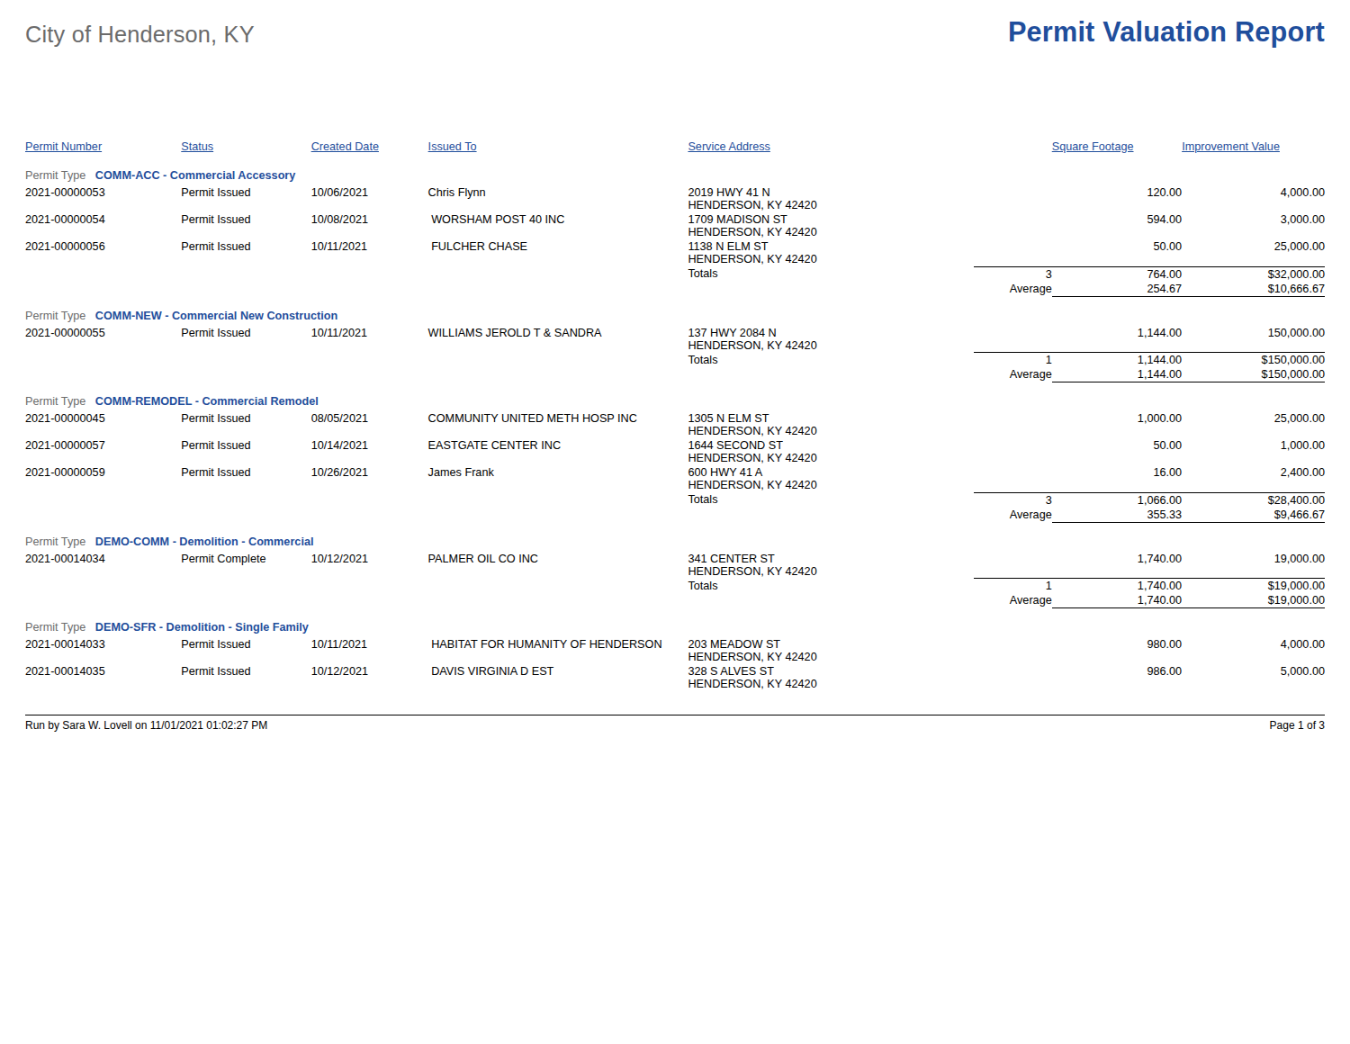City of Henderson, KY
Permit Valuation Report
| Permit Number | Status | Created Date | Issued To | Service Address | | Square Footage | Improvement Value |
| --- | --- | --- | --- | --- | --- | --- | --- |
| Permit Type COMM-ACC - Commercial Accessory |
| 2021-00000053 | Permit Issued | 10/06/2021 | Chris Flynn | 2019 HWY 41 N HENDERSON, KY 42420 | | 120.00 | 4,000.00 |
| 2021-00000054 | Permit Issued | 10/08/2021 | WORSHAM POST 40 INC | 1709 MADISON ST HENDERSON, KY 42420 | | 594.00 | 3,000.00 |
| 2021-00000056 | Permit Issued | 10/11/2021 | FULCHER CHASE | 1138 N ELM ST HENDERSON, KY 42420 | | 50.00 | 25,000.00 |
| | Totals | 3 | 764.00 | $32,000.00 |
| | Average | 254.67 | $10,666.67 |
| Permit Type COMM-NEW - Commercial New Construction |
| 2021-00000055 | Permit Issued | 10/11/2021 | WILLIAMS JEROLD T & SANDRA | 137 HWY 2084 N HENDERSON, KY 42420 | | 1,144.00 | 150,000.00 |
| | Totals | 1 | 1,144.00 | $150,000.00 |
| | Average | 1,144.00 | $150,000.00 |
| Permit Type COMM-REMODEL - Commercial Remodel |
| 2021-00000045 | Permit Issued | 08/05/2021 | COMMUNITY UNITED METH HOSP INC | 1305 N ELM ST HENDERSON, KY 42420 | | 1,000.00 | 25,000.00 |
| 2021-00000057 | Permit Issued | 10/14/2021 | EASTGATE CENTER INC | 1644 SECOND ST HENDERSON, KY 42420 | | 50.00 | 1,000.00 |
| 2021-00000059 | Permit Issued | 10/26/2021 | James Frank | 600 HWY 41 A HENDERSON, KY 42420 | | 16.00 | 2,400.00 |
| | Totals | 3 | 1,066.00 | $28,400.00 |
| | Average | 355.33 | $9,466.67 |
| Permit Type DEMO-COMM - Demolition - Commercial |
| 2021-00014034 | Permit Complete | 10/12/2021 | PALMER OIL CO INC | 341 CENTER ST HENDERSON, KY 42420 | | 1,740.00 | 19,000.00 |
| | Totals | 1 | 1,740.00 | $19,000.00 |
| | Average | 1,740.00 | $19,000.00 |
| Permit Type DEMO-SFR - Demolition - Single Family |
| 2021-00014033 | Permit Issued | 10/11/2021 | HABITAT FOR HUMANITY OF HENDERSON | 203 MEADOW ST HENDERSON, KY 42420 | | 980.00 | 4,000.00 |
| 2021-00014035 | Permit Issued | 10/12/2021 | DAVIS VIRGINIA D EST | 328 S ALVES ST HENDERSON, KY 42420 | | 986.00 | 5,000.00 |
Run by Sara W. Lovell on 11/01/2021 01:02:27 PM
Page 1 of 3